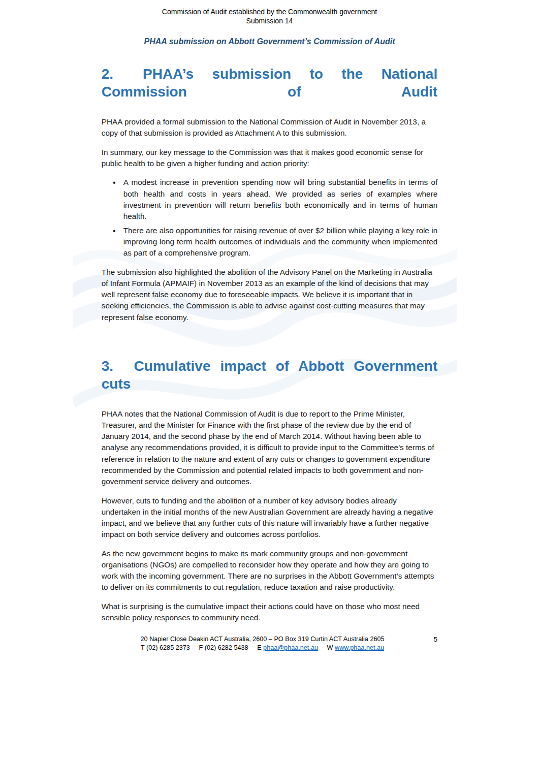Commission of Audit established by the Commonwealth government Submission 14
PHAA submission on Abbott Government’s Commission of Audit
2. PHAA’s submission to the National Commission of Audit
PHAA provided a formal submission to the National Commission of Audit in November 2013, a copy of that submission is provided as Attachment A to this submission.
In summary, our key message to the Commission was that it makes good economic sense for public health to be given a higher funding and action priority:
A modest increase in prevention spending now will bring substantial benefits in terms of both health and costs in years ahead. We provided as series of examples where investment in prevention will return benefits both economically and in terms of human health.
There are also opportunities for raising revenue of over $2 billion while playing a key role in improving long term health outcomes of individuals and the community when implemented as part of a comprehensive program.
The submission also highlighted the abolition of the Advisory Panel on the Marketing in Australia of Infant Formula (APMAIF) in November 2013 as an example of the kind of decisions that may well represent false economy due to foreseeable impacts. We believe it is important that in seeking efficiencies, the Commission is able to advise against cost-cutting measures that may represent false economy.
3. Cumulative impact of Abbott Government cuts
PHAA notes that the National Commission of Audit is due to report to the Prime Minister, Treasurer, and the Minister for Finance with the first phase of the review due by the end of January 2014, and the second phase by the end of March 2014. Without having been able to analyse any recommendations provided, it is difficult to provide input to the Committee’s terms of reference in relation to the nature and extent of any cuts or changes to government expenditure recommended by the Commission and potential related impacts to both government and non-government service delivery and outcomes.
However, cuts to funding and the abolition of a number of key advisory bodies already undertaken in the initial months of the new Australian Government are already having a negative impact, and we believe that any further cuts of this nature will invariably have a further negative impact on both service delivery and outcomes across portfolios.
As the new government begins to make its mark community groups and non-government organisations (NGOs) are compelled to reconsider how they operate and how they are going to work with the incoming government. There are no surprises in the Abbott Government’s attempts to deliver on its commitments to cut regulation, reduce taxation and raise productivity.
What is surprising is the cumulative impact their actions could have on those who most need sensible policy responses to community need.
20 Napier Close Deakin ACT Australia, 2600 – PO Box 319 Curtin ACT Australia 2605
T (02) 6285 2373 F (02) 6282 5438 E phaa@phaa.net.au W www.phaa.net.au
5